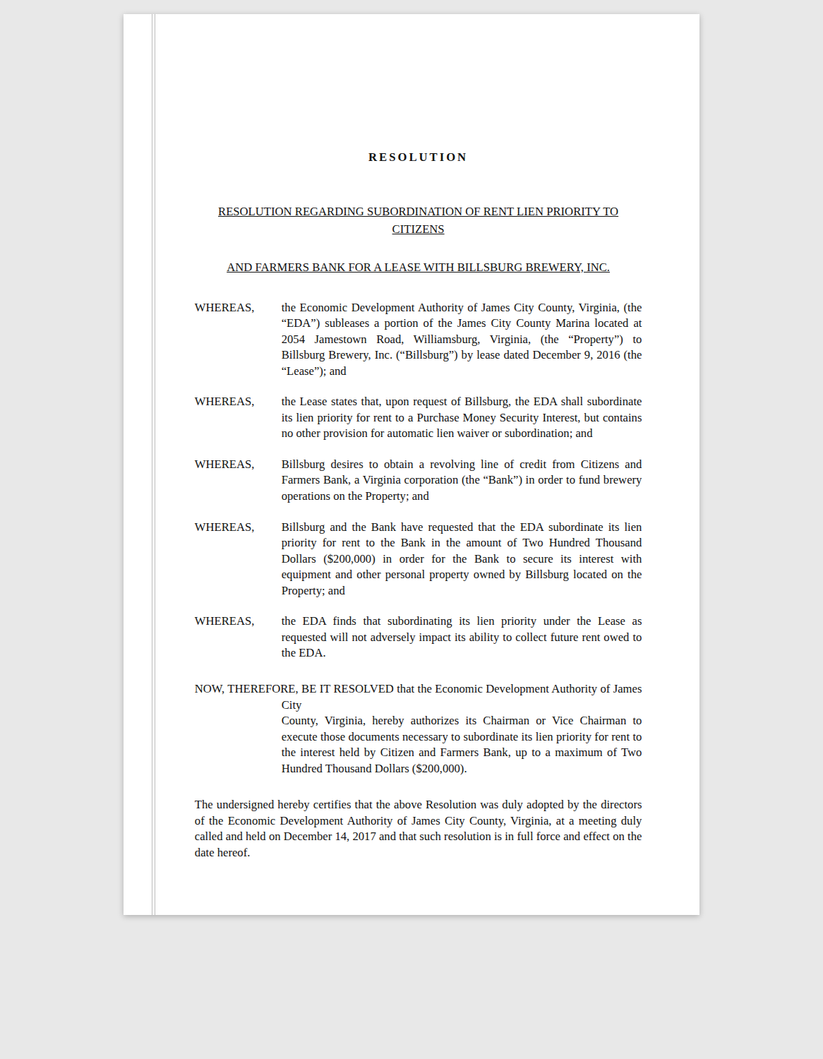RESOLUTION
RESOLUTION REGARDING SUBORDINATION OF RENT LIEN PRIORITY TO CITIZENS AND FARMERS BANK FOR A LEASE WITH BILLSBURG BREWERY, INC.
WHEREAS,
the Economic Development Authority of James City County, Virginia, (the “EDA”) subleases a portion of the James City County Marina located at 2054 Jamestown Road, Williamsburg, Virginia, (the “Property”) to Billsburg Brewery, Inc. (“Billsburg”) by lease dated December 9, 2016 (the “Lease”); and
WHEREAS,
the Lease states that, upon request of Billsburg, the EDA shall subordinate its lien priority for rent to a Purchase Money Security Interest, but contains no other provision for automatic lien waiver or subordination; and
WHEREAS,
Billsburg desires to obtain a revolving line of credit from Citizens and Farmers Bank, a Virginia corporation (the “Bank”) in order to fund brewery operations on the Property; and
WHEREAS,
Billsburg and the Bank have requested that the EDA subordinate its lien priority for rent to the Bank in the amount of Two Hundred Thousand Dollars ($200,000) in order for the Bank to secure its interest with equipment and other personal property owned by Billsburg located on the Property; and
WHEREAS,
the EDA finds that subordinating its lien priority under the Lease as requested will not adversely impact its ability to collect future rent owed to the EDA.
NOW, THEREFORE, BE IT RESOLVED that the Economic Development Authority of James City
County, Virginia, hereby authorizes its Chairman or Vice Chairman to execute those documents necessary to subordinate its lien priority for rent to the interest held by Citizen and Farmers Bank, up to a maximum of Two Hundred Thousand Dollars ($200,000).
The undersigned hereby certifies that the above Resolution was duly adopted by the directors of the Economic Development Authority of James City County, Virginia, at a meeting duly called and held on December 14, 2017 and that such resolution is in full force and effect on the date hereof.